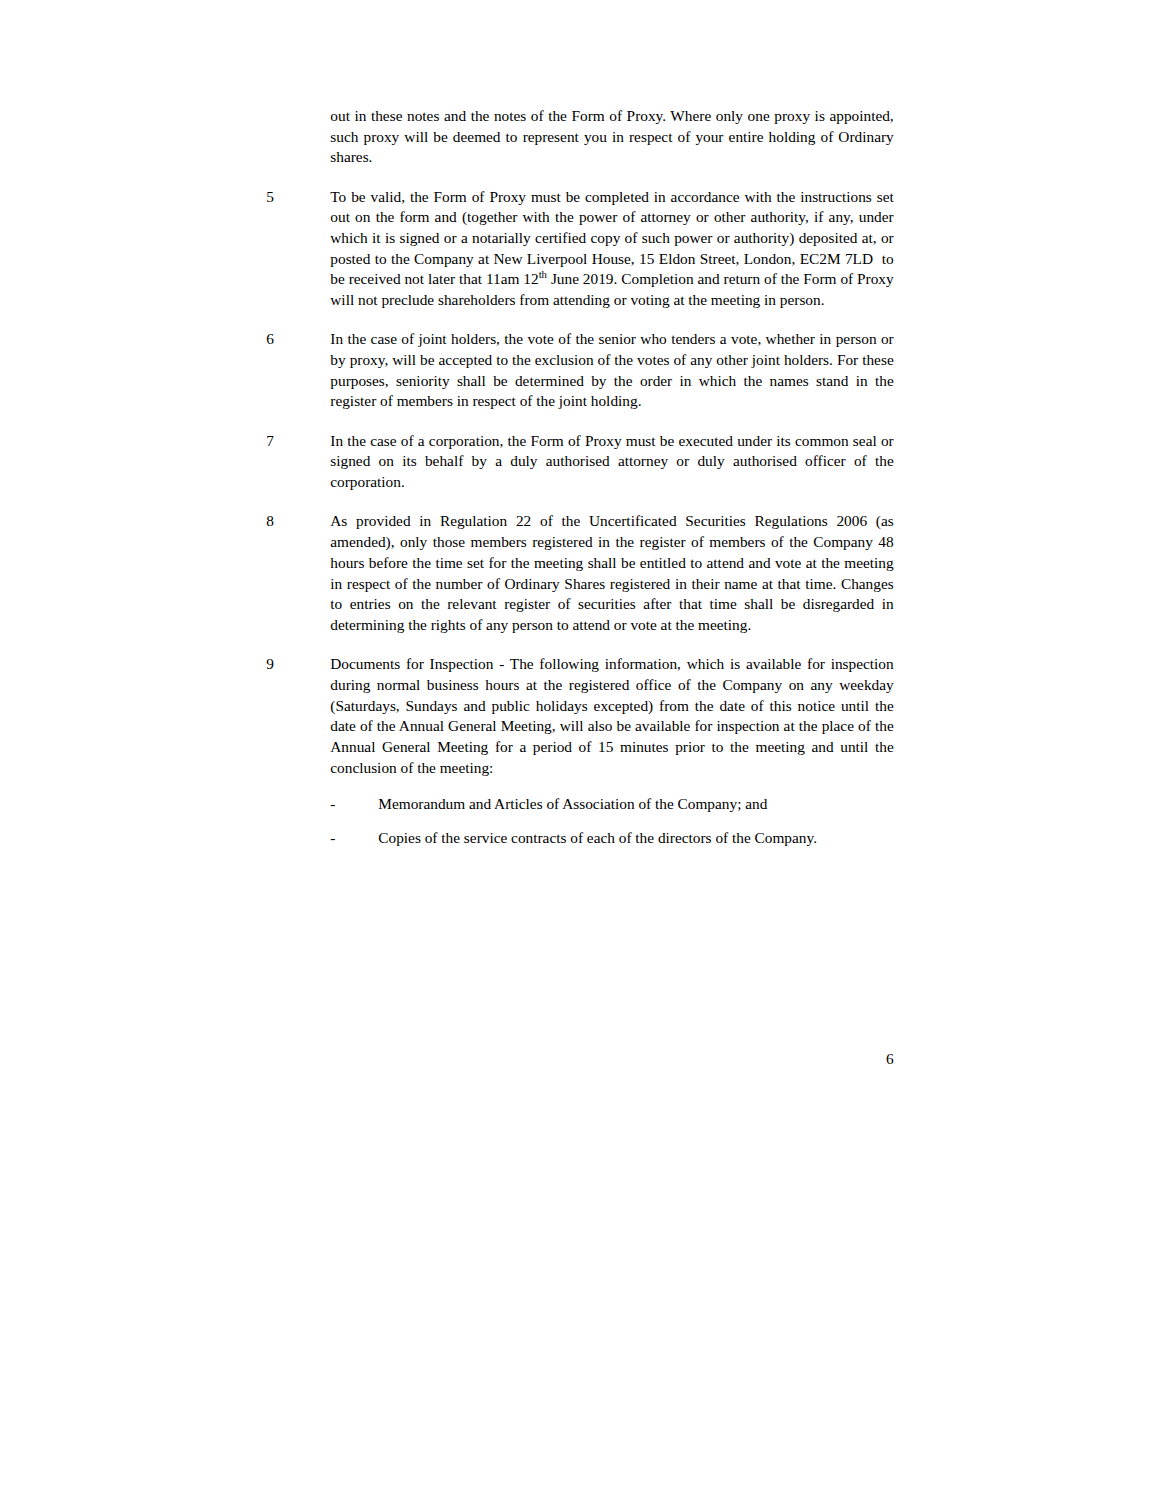out in these notes and the notes of the Form of Proxy. Where only one proxy is appointed, such proxy will be deemed to represent you in respect of your entire holding of Ordinary shares.
5
To be valid, the Form of Proxy must be completed in accordance with the instructions set out on the form and (together with the power of attorney or other authority, if any, under which it is signed or a notarially certified copy of such power or authority) deposited at, or posted to the Company at New Liverpool House, 15 Eldon Street, London, EC2M 7LD to be received not later that 11am 12th June 2019. Completion and return of the Form of Proxy will not preclude shareholders from attending or voting at the meeting in person.
6
In the case of joint holders, the vote of the senior who tenders a vote, whether in person or by proxy, will be accepted to the exclusion of the votes of any other joint holders. For these purposes, seniority shall be determined by the order in which the names stand in the register of members in respect of the joint holding.
7
In the case of a corporation, the Form of Proxy must be executed under its common seal or signed on its behalf by a duly authorised attorney or duly authorised officer of the corporation.
8
As provided in Regulation 22 of the Uncertificated Securities Regulations 2006 (as amended), only those members registered in the register of members of the Company 48 hours before the time set for the meeting shall be entitled to attend and vote at the meeting in respect of the number of Ordinary Shares registered in their name at that time. Changes to entries on the relevant register of securities after that time shall be disregarded in determining the rights of any person to attend or vote at the meeting.
9
Documents for Inspection - The following information, which is available for inspection during normal business hours at the registered office of the Company on any weekday (Saturdays, Sundays and public holidays excepted) from the date of this notice until the date of the Annual General Meeting, will also be available for inspection at the place of the Annual General Meeting for a period of 15 minutes prior to the meeting and until the conclusion of the meeting:
-Memorandum and Articles of Association of the Company; and
-Copies of the service contracts of each of the directors of the Company.
6